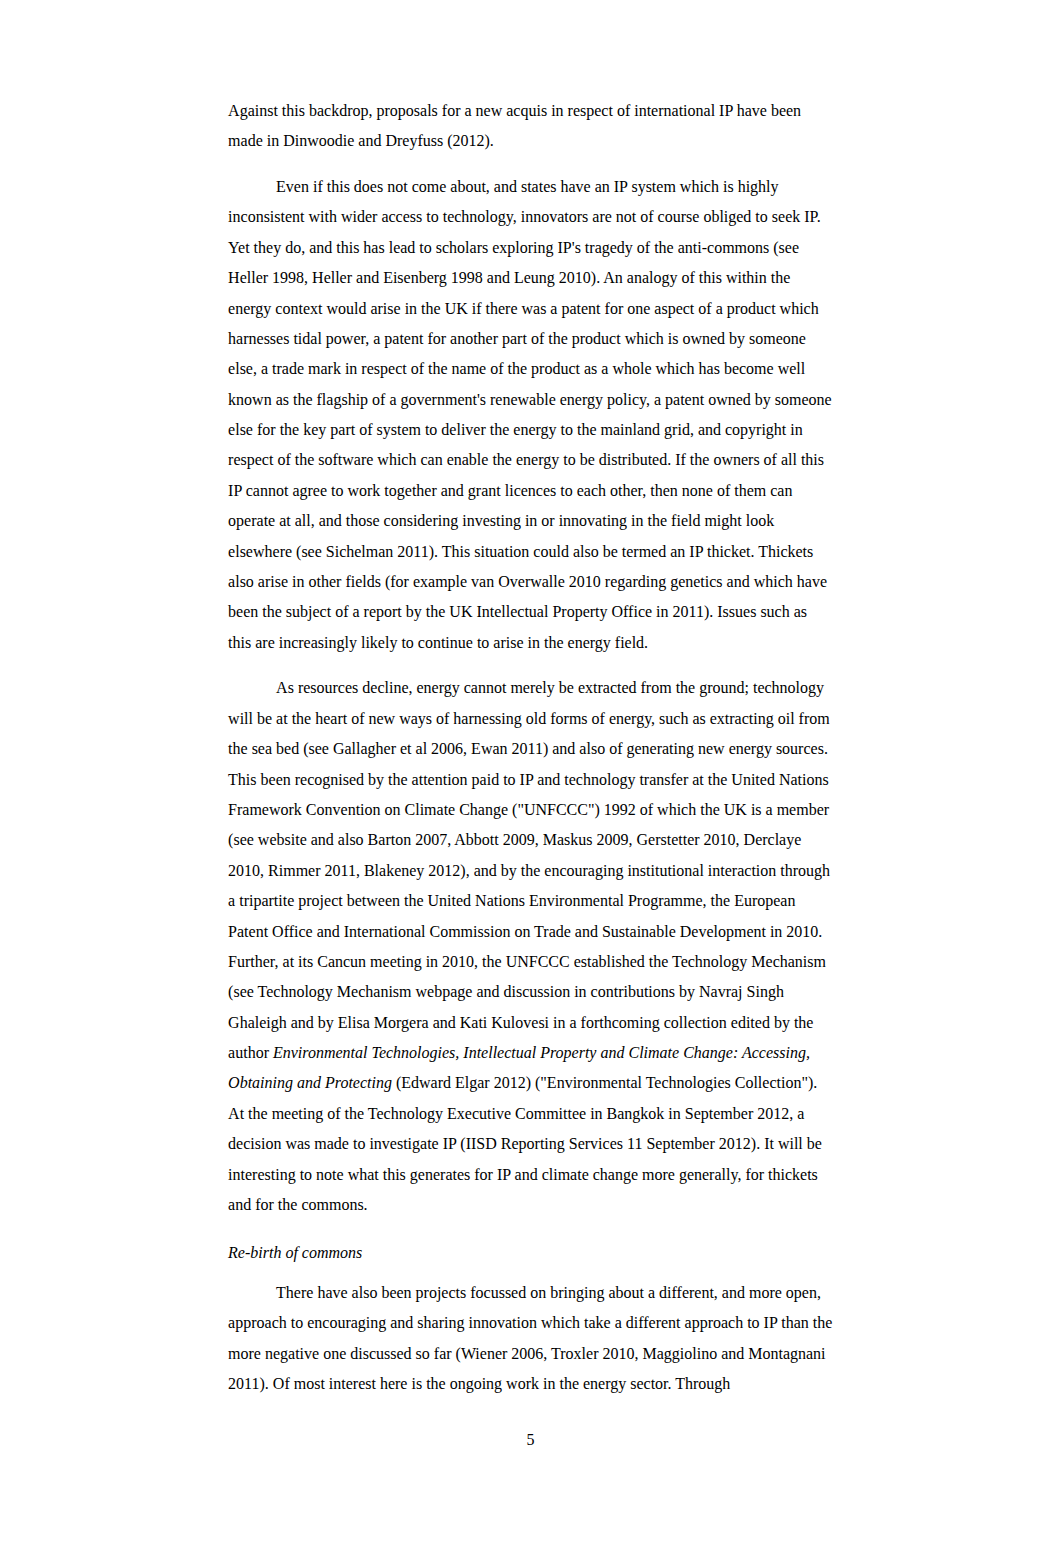Against this backdrop, proposals for a new acquis in respect of international IP have been made in Dinwoodie and Dreyfuss (2012).
Even if this does not come about, and states have an IP system which is highly inconsistent with wider access to technology, innovators are not of course obliged to seek IP. Yet they do, and this has lead to scholars exploring IP's tragedy of the anti-commons (see Heller 1998, Heller and Eisenberg 1998 and Leung 2010). An analogy of this within the energy context would arise in the UK if there was a patent for one aspect of a product which harnesses tidal power, a patent for another part of the product which is owned by someone else, a trade mark in respect of the name of the product as a whole which has become well known as the flagship of a government's renewable energy policy, a patent owned by someone else for the key part of system to deliver the energy to the mainland grid, and copyright in respect of the software which can enable the energy to be distributed. If the owners of all this IP cannot agree to work together and grant licences to each other, then none of them can operate at all, and those considering investing in or innovating in the field might look elsewhere (see Sichelman 2011). This situation could also be termed an IP thicket. Thickets also arise in other fields (for example van Overwalle 2010 regarding genetics and which have been the subject of a report by the UK Intellectual Property Office in 2011). Issues such as this are increasingly likely to continue to arise in the energy field.
As resources decline, energy cannot merely be extracted from the ground; technology will be at the heart of new ways of harnessing old forms of energy, such as extracting oil from the sea bed (see Gallagher et al 2006, Ewan 2011) and also of generating new energy sources. This been recognised by the attention paid to IP and technology transfer at the United Nations Framework Convention on Climate Change ("UNFCCC") 1992 of which the UK is a member (see website and also Barton 2007, Abbott 2009, Maskus 2009, Gerstetter 2010, Derclaye 2010, Rimmer 2011, Blakeney 2012), and by the encouraging institutional interaction through a tripartite project between the United Nations Environmental Programme, the European Patent Office and International Commission on Trade and Sustainable Development in 2010. Further, at its Cancun meeting in 2010, the UNFCCC established the Technology Mechanism (see Technology Mechanism webpage and discussion in contributions by Navraj Singh Ghaleigh and by Elisa Morgera and Kati Kulovesi in a forthcoming collection edited by the author Environmental Technologies, Intellectual Property and Climate Change: Accessing, Obtaining and Protecting (Edward Elgar 2012) ("Environmental Technologies Collection"). At the meeting of the Technology Executive Committee in Bangkok in September 2012, a decision was made to investigate IP (IISD Reporting Services 11 September 2012). It will be interesting to note what this generates for IP and climate change more generally, for thickets and for the commons.
Re-birth of commons
There have also been projects focussed on bringing about a different, and more open, approach to encouraging and sharing innovation which take a different approach to IP than the more negative one discussed so far (Wiener 2006, Troxler 2010, Maggiolino and Montagnani 2011). Of most interest here is the ongoing work in the energy sector. Through
5